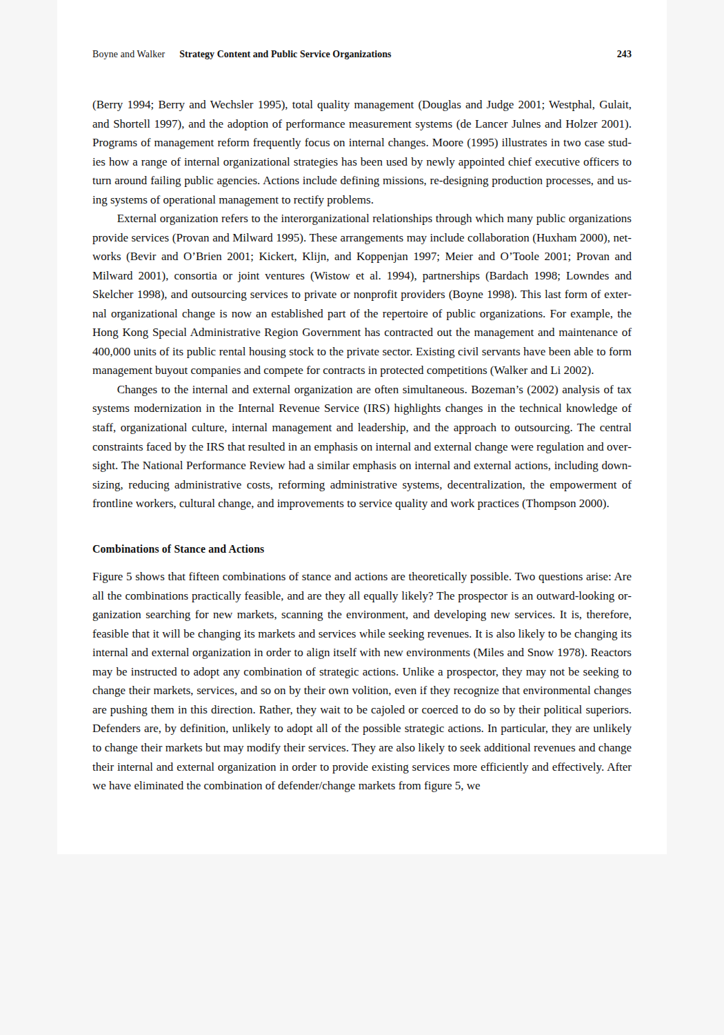Boyne and Walker Strategy Content and Public Service Organizations 243
(Berry 1994; Berry and Wechsler 1995), total quality management (Douglas and Judge 2001; Westphal, Gulait, and Shortell 1997), and the adoption of performance measurement systems (de Lancer Julnes and Holzer 2001). Programs of management reform frequently focus on internal changes. Moore (1995) illustrates in two case studies how a range of internal organizational strategies has been used by newly appointed chief executive officers to turn around failing public agencies. Actions include defining missions, re-designing production processes, and using systems of operational management to rectify problems.
External organization refers to the interorganizational relationships through which many public organizations provide services (Provan and Milward 1995). These arrangements may include collaboration (Huxham 2000), networks (Bevir and O’Brien 2001; Kickert, Klijn, and Koppenjan 1997; Meier and O’Toole 2001; Provan and Milward 2001), consortia or joint ventures (Wistow et al. 1994), partnerships (Bardach 1998; Lowndes and Skelcher 1998), and outsourcing services to private or nonprofit providers (Boyne 1998). This last form of external organizational change is now an established part of the repertoire of public organizations. For example, the Hong Kong Special Administrative Region Government has contracted out the management and maintenance of 400,000 units of its public rental housing stock to the private sector. Existing civil servants have been able to form management buyout companies and compete for contracts in protected competitions (Walker and Li 2002).
Changes to the internal and external organization are often simultaneous. Bozeman’s (2002) analysis of tax systems modernization in the Internal Revenue Service (IRS) highlights changes in the technical knowledge of staff, organizational culture, internal management and leadership, and the approach to outsourcing. The central constraints faced by the IRS that resulted in an emphasis on internal and external change were regulation and oversight. The National Performance Review had a similar emphasis on internal and external actions, including downsizing, reducing administrative costs, reforming administrative systems, decentralization, the empowerment of frontline workers, cultural change, and improvements to service quality and work practices (Thompson 2000).
Combinations of Stance and Actions
Figure 5 shows that fifteen combinations of stance and actions are theoretically possible. Two questions arise: Are all the combinations practically feasible, and are they all equally likely? The prospector is an outward-looking organization searching for new markets, scanning the environment, and developing new services. It is, therefore, feasible that it will be changing its markets and services while seeking revenues. It is also likely to be changing its internal and external organization in order to align itself with new environments (Miles and Snow 1978). Reactors may be instructed to adopt any combination of strategic actions. Unlike a prospector, they may not be seeking to change their markets, services, and so on by their own volition, even if they recognize that environmental changes are pushing them in this direction. Rather, they wait to be cajoled or coerced to do so by their political superiors. Defenders are, by definition, unlikely to adopt all of the possible strategic actions. In particular, they are unlikely to change their markets but may modify their services. They are also likely to seek additional revenues and change their internal and external organization in order to provide existing services more efficiently and effectively. After we have eliminated the combination of defender/change markets from figure 5, we